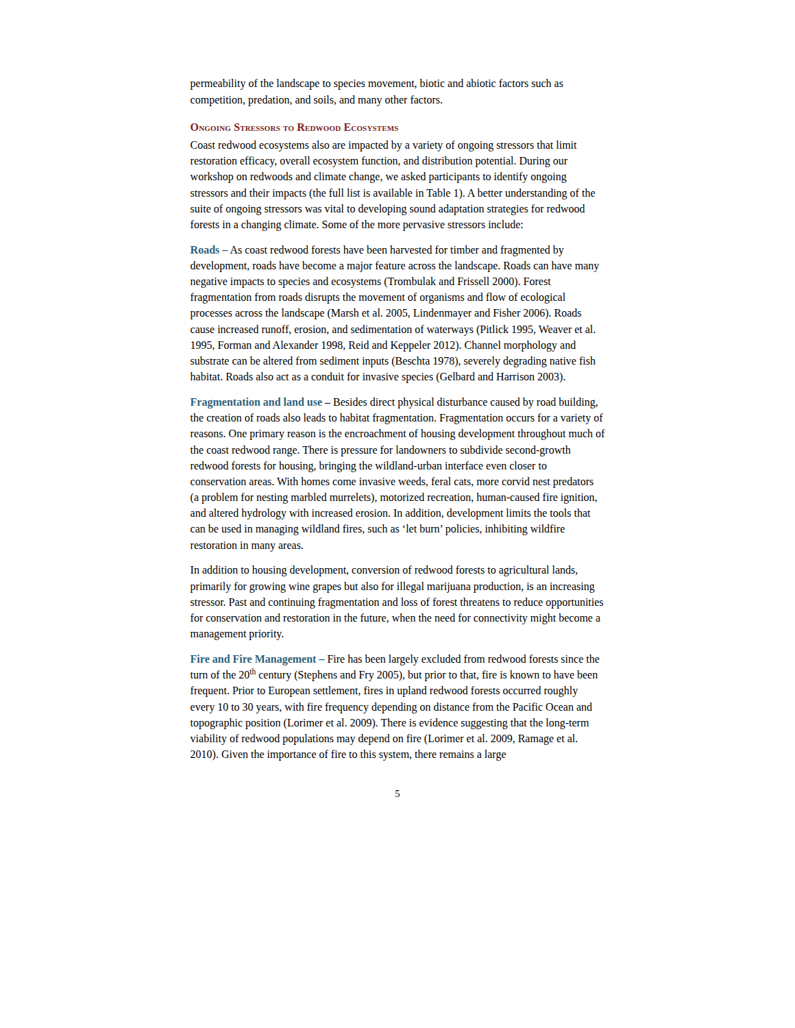permeability of the landscape to species movement, biotic and abiotic factors such as competition, predation, and soils, and many other factors.
Ongoing Stressors to Redwood Ecosystems
Coast redwood ecosystems also are impacted by a variety of ongoing stressors that limit restoration efficacy, overall ecosystem function, and distribution potential. During our workshop on redwoods and climate change, we asked participants to identify ongoing stressors and their impacts (the full list is available in Table 1). A better understanding of the suite of ongoing stressors was vital to developing sound adaptation strategies for redwood forests in a changing climate. Some of the more pervasive stressors include:
Roads – As coast redwood forests have been harvested for timber and fragmented by development, roads have become a major feature across the landscape. Roads can have many negative impacts to species and ecosystems (Trombulak and Frissell 2000). Forest fragmentation from roads disrupts the movement of organisms and flow of ecological processes across the landscape (Marsh et al. 2005, Lindenmayer and Fisher 2006). Roads cause increased runoff, erosion, and sedimentation of waterways (Pitlick 1995, Weaver et al. 1995, Forman and Alexander 1998, Reid and Keppeler 2012). Channel morphology and substrate can be altered from sediment inputs (Beschta 1978), severely degrading native fish habitat. Roads also act as a conduit for invasive species (Gelbard and Harrison 2003).
Fragmentation and land use – Besides direct physical disturbance caused by road building, the creation of roads also leads to habitat fragmentation. Fragmentation occurs for a variety of reasons. One primary reason is the encroachment of housing development throughout much of the coast redwood range. There is pressure for landowners to subdivide second-growth redwood forests for housing, bringing the wildland-urban interface even closer to conservation areas. With homes come invasive weeds, feral cats, more corvid nest predators (a problem for nesting marbled murrelets), motorized recreation, human-caused fire ignition, and altered hydrology with increased erosion. In addition, development limits the tools that can be used in managing wildland fires, such as ‘let burn’ policies, inhibiting wildfire restoration in many areas.
In addition to housing development, conversion of redwood forests to agricultural lands, primarily for growing wine grapes but also for illegal marijuana production, is an increasing stressor. Past and continuing fragmentation and loss of forest threatens to reduce opportunities for conservation and restoration in the future, when the need for connectivity might become a management priority.
Fire and Fire Management – Fire has been largely excluded from redwood forests since the turn of the 20th century (Stephens and Fry 2005), but prior to that, fire is known to have been frequent. Prior to European settlement, fires in upland redwood forests occurred roughly every 10 to 30 years, with fire frequency depending on distance from the Pacific Ocean and topographic position (Lorimer et al. 2009). There is evidence suggesting that the long-term viability of redwood populations may depend on fire (Lorimer et al. 2009, Ramage et al. 2010). Given the importance of fire to this system, there remains a large
5